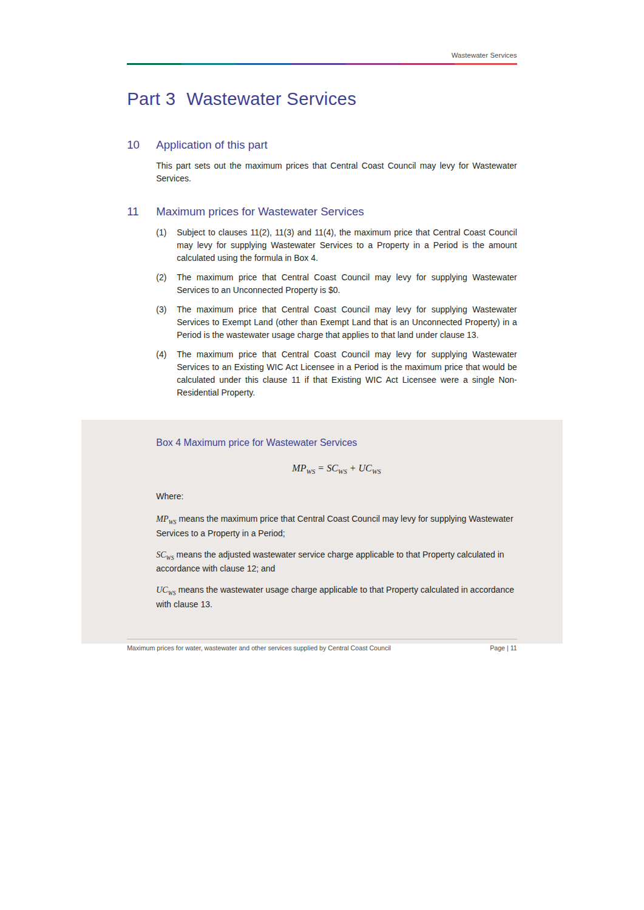Wastewater Services
Part 3 Wastewater Services
10 Application of this part
This part sets out the maximum prices that Central Coast Council may levy for Wastewater Services.
11 Maximum prices for Wastewater Services
(1) Subject to clauses 11(2), 11(3) and 11(4), the maximum price that Central Coast Council may levy for supplying Wastewater Services to a Property in a Period is the amount calculated using the formula in Box 4.
(2) The maximum price that Central Coast Council may levy for supplying Wastewater Services to an Unconnected Property is $0.
(3) The maximum price that Central Coast Council may levy for supplying Wastewater Services to Exempt Land (other than Exempt Land that is an Unconnected Property) in a Period is the wastewater usage charge that applies to that land under clause 13.
(4) The maximum price that Central Coast Council may levy for supplying Wastewater Services to an Existing WIC Act Licensee in a Period is the maximum price that would be calculated under this clause 11 if that Existing WIC Act Licensee were a single Non-Residential Property.
Box 4 Maximum price for Wastewater Services
MPWS = SCWS + UCWS
Where:
MPWS means the maximum price that Central Coast Council may levy for supplying Wastewater Services to a Property in a Period;
SCWS means the adjusted wastewater service charge applicable to that Property calculated in accordance with clause 12; and
UCWS means the wastewater usage charge applicable to that Property calculated in accordance with clause 13.
Maximum prices for water, wastewater and other services supplied by Central Coast Council Page | 11